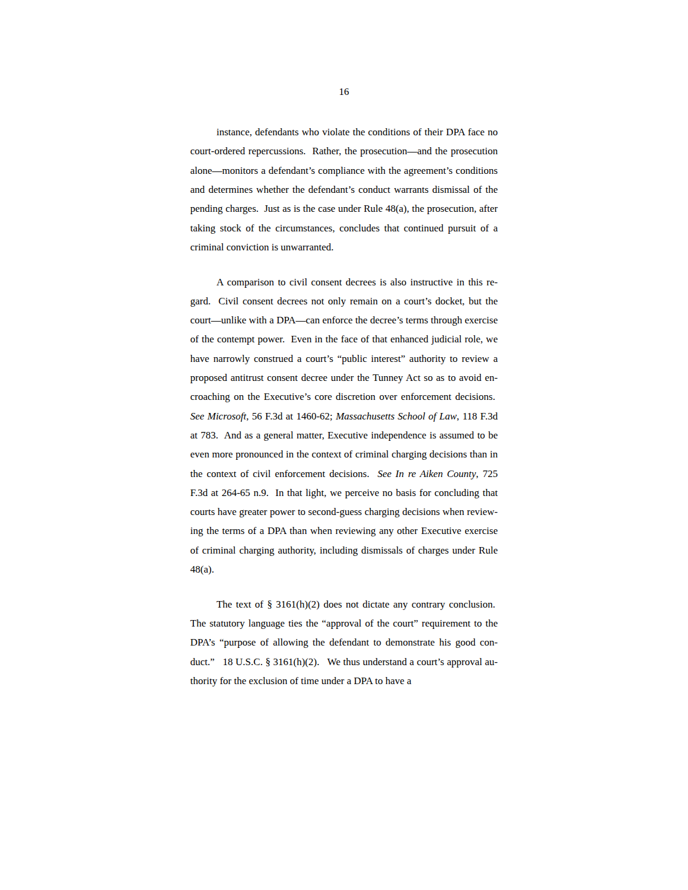16
instance, defendants who violate the conditions of their DPA face no court-ordered repercussions. Rather, the prosecution—and the prosecution alone—monitors a defendant’s compliance with the agreement’s conditions and determines whether the defendant’s conduct warrants dismissal of the pending charges. Just as is the case under Rule 48(a), the prosecution, after taking stock of the circumstances, concludes that continued pursuit of a criminal conviction is unwarranted.
A comparison to civil consent decrees is also instructive in this regard. Civil consent decrees not only remain on a court’s docket, but the court—unlike with a DPA—can enforce the decree’s terms through exercise of the contempt power. Even in the face of that enhanced judicial role, we have narrowly construed a court’s “public interest” authority to review a proposed antitrust consent decree under the Tunney Act so as to avoid encroaching on the Executive’s core discretion over enforcement decisions. See Microsoft, 56 F.3d at 1460-62; Massachusetts School of Law, 118 F.3d at 783. And as a general matter, Executive independence is assumed to be even more pronounced in the context of criminal charging decisions than in the context of civil enforcement decisions. See In re Aiken County, 725 F.3d at 264-65 n.9. In that light, we perceive no basis for concluding that courts have greater power to second-guess charging decisions when reviewing the terms of a DPA than when reviewing any other Executive exercise of criminal charging authority, including dismissals of charges under Rule 48(a).
The text of § 3161(h)(2) does not dictate any contrary conclusion. The statutory language ties the “approval of the court” requirement to the DPA’s “purpose of allowing the defendant to demonstrate his good conduct.” 18 U.S.C. § 3161(h)(2). We thus understand a court’s approval authority for the exclusion of time under a DPA to have a